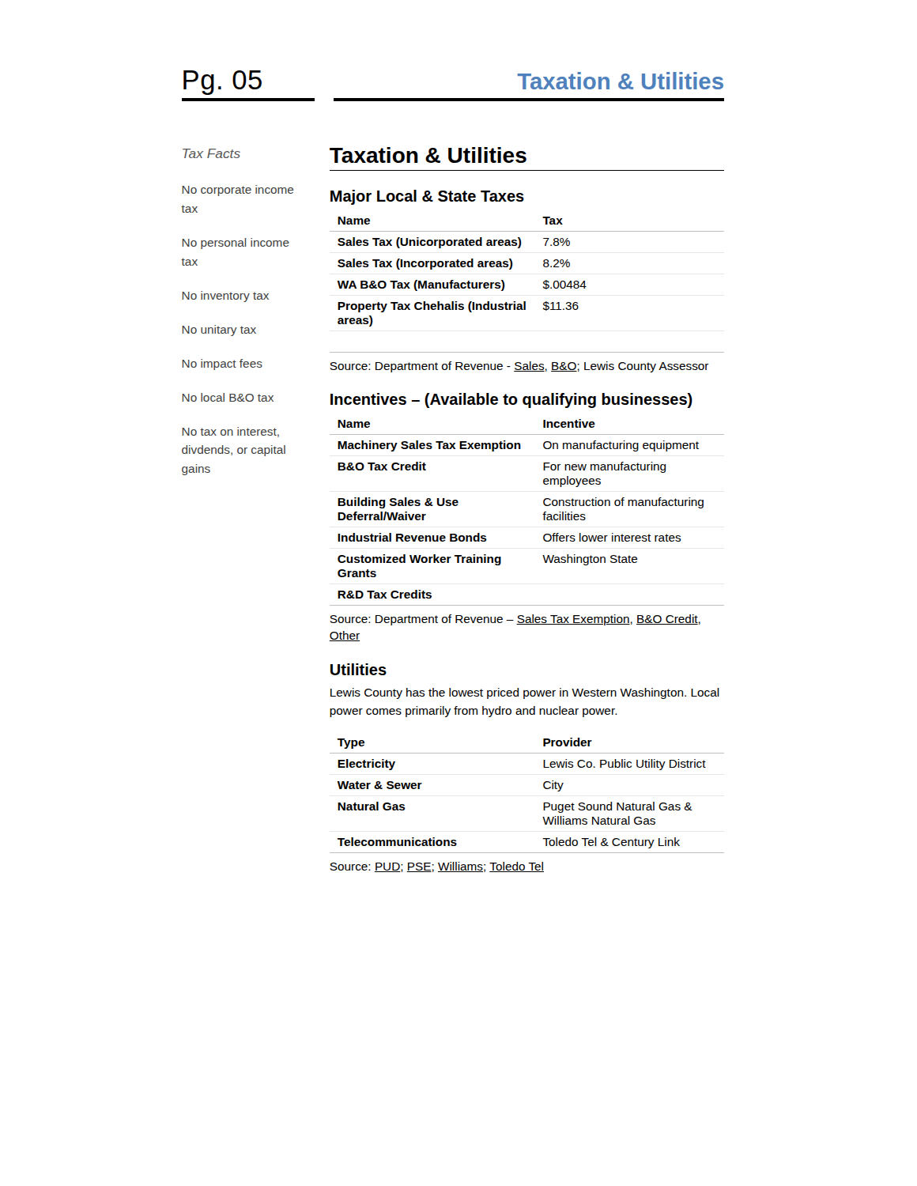Pg. 05
Taxation & Utilities
Tax Facts
No corporate income tax
No personal income tax
No inventory tax
No unitary tax
No impact fees
No local B&O tax
No tax on interest, divdends, or capital gains
Taxation & Utilities
Major Local & State Taxes
| Name | Tax |
| --- | --- |
| Sales Tax (Unicorporated areas) | 7.8% |
| Sales Tax (Incorporated areas) | 8.2% |
| WA B&O Tax (Manufacturers) | $.00484 |
| Property Tax Chehalis (Industrial areas) | $11.36 |
Source: Department of Revenue - Sales, B&O; Lewis County Assessor
Incentives – (Available to qualifying businesses)
| Name | Incentive |
| --- | --- |
| Machinery Sales Tax Exemption | On manufacturing equipment |
| B&O Tax Credit | For new manufacturing employees |
| Building Sales & Use Deferral/Waiver | Construction of manufacturing facilities |
| Industrial Revenue Bonds | Offers lower interest rates |
| Customized Worker Training Grants | Washington State |
| R&D Tax Credits | |
Source: Department of Revenue – Sales Tax Exemption, B&O Credit, Other
Utilities
Lewis County has the lowest priced power in Western Washington. Local power comes primarily from hydro and nuclear power.
| Type | Provider |
| --- | --- |
| Electricity | Lewis Co. Public Utility District |
| Water & Sewer | City |
| Natural Gas | Puget Sound Natural Gas & Williams Natural Gas |
| Telecommunications | Toledo Tel & Century Link |
Source: PUD; PSE; Williams; Toledo Tel